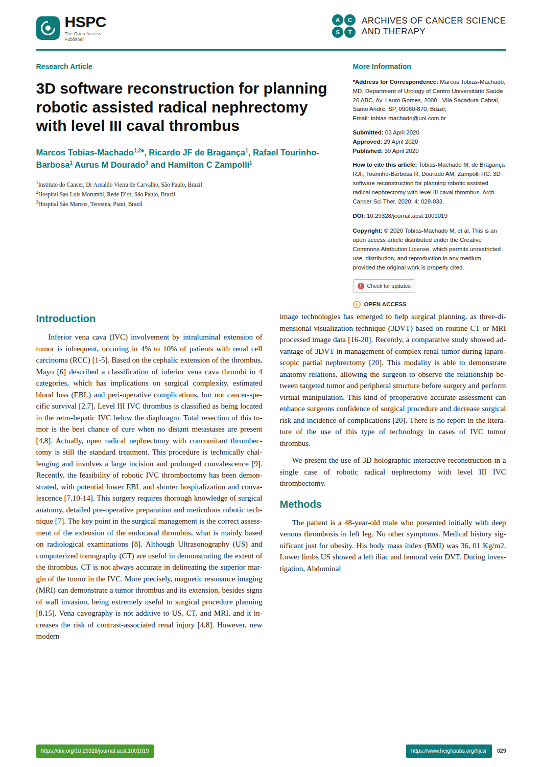HSPC
The Open Access
Publisher
ACST
Archives of Cancer Science
and Therapy
Research Article
3D software reconstruction for planning robotic assisted radical nephrectomy with level III caval thrombus
Marcos Tobias-Machado1,2*, Ricardo JF de Bragança1, Rafael Tourinho-Barbosa1 Aurus M Dourado3 and Hamilton C Zampolli1
1Instituto do Cancer, Dr Arnaldo Vieira de Carvalho, São Paulo, Brazil
2Hospital Sao Luis Morumbi, Rede D’or, São Paulo, Brazil
3Hospital São Marcos, Teresina, Piaui, Brazil
More Information
*Address for Correspondence: Marcos Tobias-Machado, MD, Department of Urology of Centro Universitário Saúde 20 ABC, Av. Lauro Gomes, 2000 - Vila Sacadura Cabral, Santo André, SP, 09060-870, Brazil,
Email: tobias-machado@uol.com.br
Submitted: 03 April 2020
Approved: 29 April 2020
Published: 30 April 2020
How to cite this article: Tobias-Machado M, de Bragança RJF, Tourinho-Barbosa R, Dourado AM, Zampolli HC. 3D software reconstruction for planning robotic assisted radical nephrectomy with level III caval thrombus. Arch Cancer Sci Ther. 2020; 4: 029-033.
DOI: 10.29328/journal.acst.1001019
Copyright: © 2020 Tobias-Machado M, et al. This is an open access article distributed under the Creative Commons Attribution License, which permits unrestricted use, distribution, and reproduction in any medium, provided the original work is properly cited.
! Check for updates
OPEN ACCESS
Introduction
Inferior vena cava (IVC) involvement by intraluminal extension of tumor is infrequent, occuring in 4% to 10% of patients with renal cell carcinoma (RCC) [1-5]. Based on the cephalic extension of the thrombus, Mayo [6] described a classification of inferior vena cava thrombi in 4 categories, which has implications on surgical complexity, estimated blood loss (EBL) and peri-operative complications, but not cancer-specific survival [2,7]. Level III IVC thrombus is classified as being located in the retro-hepatic IVC below the diaphragm. Total resection of this tumor is the best chance of cure when no distant metastases are present [4,8]. Actually, open radical nephrectomy with concomitant thrombectomy is still the standard treatment. This procedure is technically challenging and involves a large incision and prolonged convalescence [9]. Recently, the feasibility of robotic IVC thrombectomy has been demonstrated, with potential lower EBL and shorter hospitalization and convalescence [7,10-14]. This surgery requires thorough knowledge of surgical anatomy, detailed pre-operative preparation and meticulous robotic technique [7]. The key point in the surgical management is the correct assessment of the extension of the endocaval thrombus, what is mainly based on radiological examinations [8]. Although Ultrasonography (US) and computerized tomography (CT) are useful in demonstrating the extent of the thrombus, CT is not always accurate in delineating the superior margin of the tumor in the IVC. More precisely, magnetic resonance imaging (MRI) can demonstrate a tumor thrombus and its extension, besides signs of wall invasion, being extremely useful to surgical procedure planning [8,15]. Vena cavography is not additive to US, CT, and MRI, and it increases the risk of contrast-associated renal injury [4,8]. However, new modern
image technologies has emerged to help surgical planning, as three-dimensional visualization technique (3DVT) based on routine CT or MRI processed image data [16-20]. Recently, a comparative study showed advantage of 3DVT in management of complex renal tumor during laparoscopic partial nephrectomy [20]. This modality is able to demonstrate anatomy relations, allowing the surgeon to observe the relationship between targeted tumor and peripheral structure before surgery and perform virtual manipulation. This kind of preoperative accurate assessment can enhance surgeons confidence of surgical procedure and decrease surgical risk and incidence of complications [20]. There is no report in the literature of the use of this type of technology in cases of IVC tumor thrombus.
We present the use of 3D holographic interactive reconstruction in a single case of robotic radical nephrectomy with level III IVC thrombectomy.
Methods
The patient is a 48-year-old male who presented initially with deep venous thrombosis in left leg. No other symptoms. Medical history significant just for obesity. His body mass índex (BMI) was 36, 01 Kg/m2. Lower limbs US showed a left iliac and femoral vein DVT. During investigation, Abdominal
https://doi.org/10.29328/journal.acst.1001019
https://www.heighpubs.org/hjcsr 029